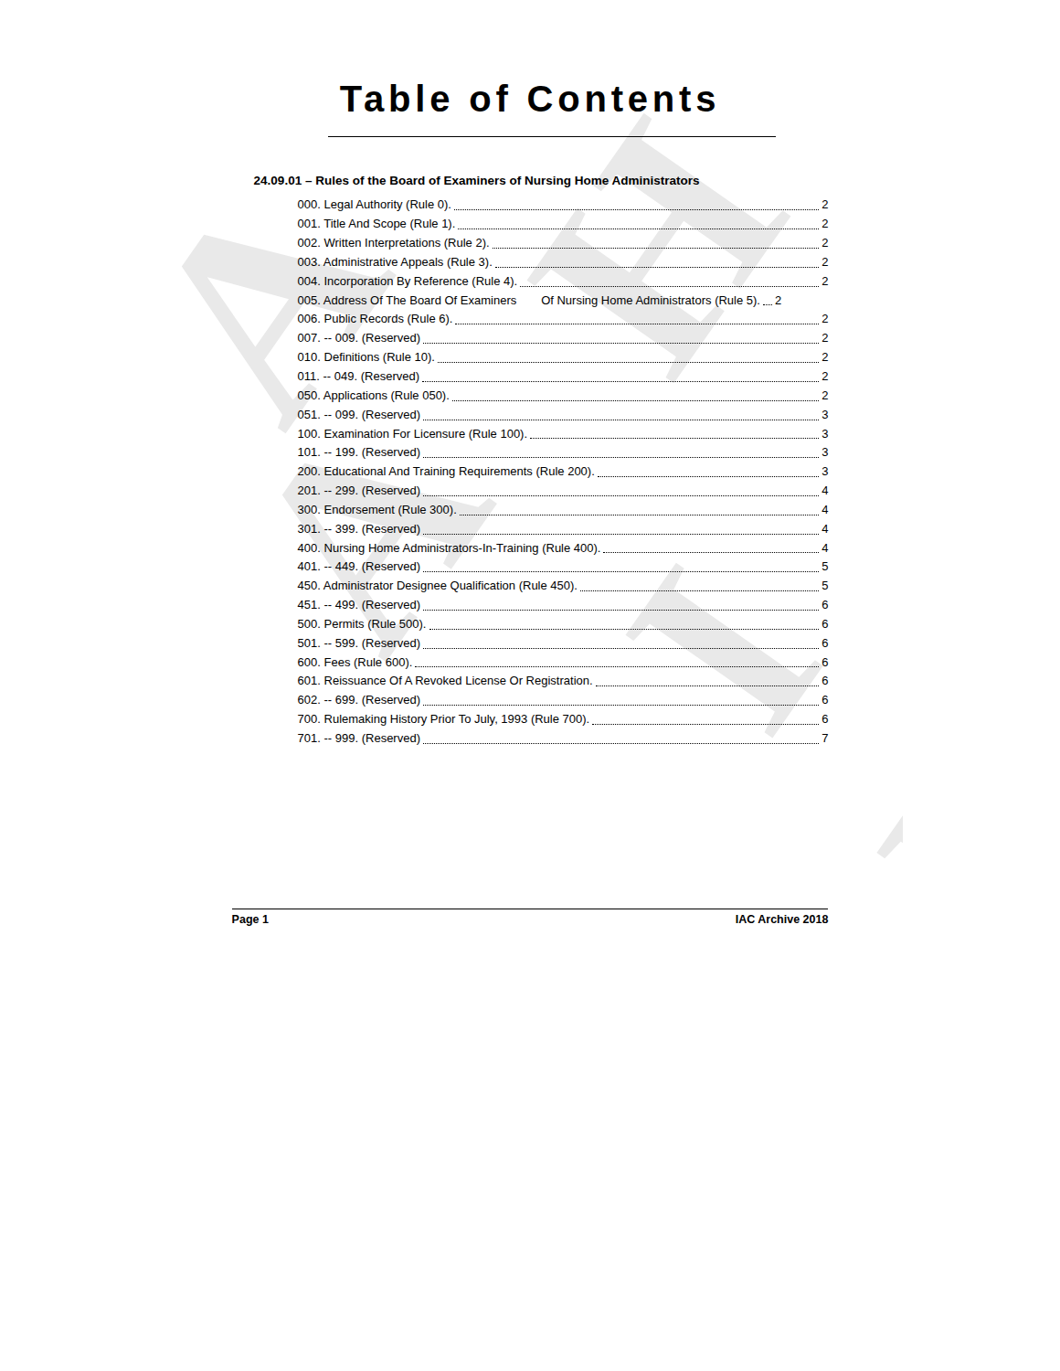A A H I E
Table of Contents
24.09.01 – Rules of the Board of Examiners of Nursing Home Administrators
000. Legal Authority (Rule 0). 2
001. Title And Scope (Rule 1). 2
002. Written Interpretations (Rule 2). 2
003. Administrative Appeals (Rule 3). 2
004. Incorporation By Reference (Rule 4). 2
005. Address Of The Board Of Examiners Of Nursing Home Administrators (Rule 5). 2
006. Public Records (Rule 6). 2
007. -- 009. (Reserved) 2
010. Definitions (Rule 10). 2
011. -- 049. (Reserved) 2
050. Applications (Rule 050). 2
051. -- 099. (Reserved) 3
100. Examination For Licensure (Rule 100). 3
101. -- 199. (Reserved) 3
200. Educational And Training Requirements (Rule 200). 3
201. -- 299. (Reserved) 4
300. Endorsement (Rule 300). 4
301. -- 399. (Reserved) 4
400. Nursing Home Administrators-In-Training (Rule 400). 4
401. -- 449. (Reserved) 5
450. Administrator Designee Qualification (Rule 450). 5
451. -- 499. (Reserved) 6
500. Permits (Rule 500). 6
501. -- 599. (Reserved) 6
600. Fees (Rule 600). 6
601. Reissuance Of A Revoked License Or Registration. 6
602. -- 699. (Reserved) 6
700. Rulemaking History Prior To July, 1993 (Rule 700). 6
701. -- 999. (Reserved) 7
Page 1 IAC Archive 2018